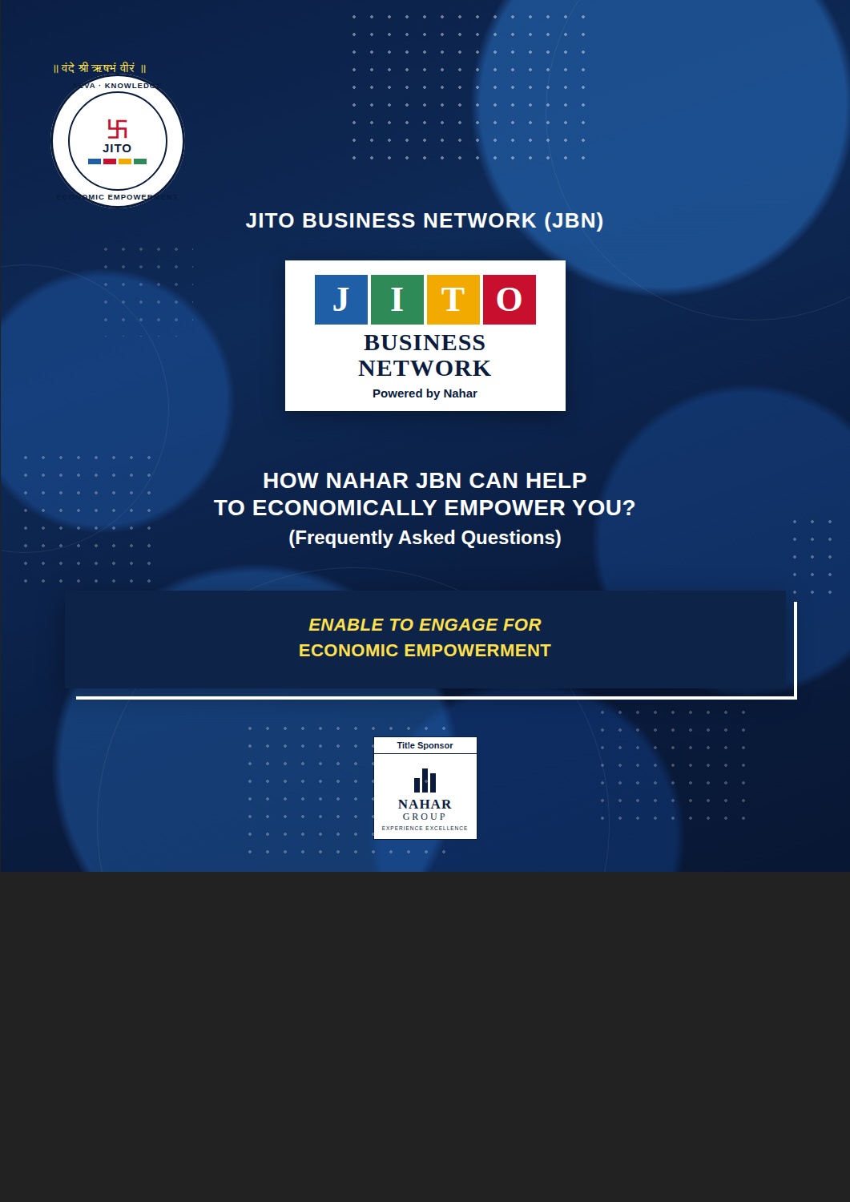॥ वंदे श्री ऋषभं वीरं ॥
SEVA · KNOWLEDGE ECONOMIC EMPOWERMENT
卐
JITO
JITO BUSINESS NETWORK (JBN)
JITO
BUSINESS
NETWORK
Powered by Nahar
HOW NAHAR JBN CAN HELP
TO ECONOMICALLY EMPOWER YOU?
(Frequently Asked Questions)
ENABLE TO ENGAGE FOR
ECONOMIC EMPOWERMENT
Title Sponsor
NAHAR
GROUP
EXPERIENCE EXCELLENCE